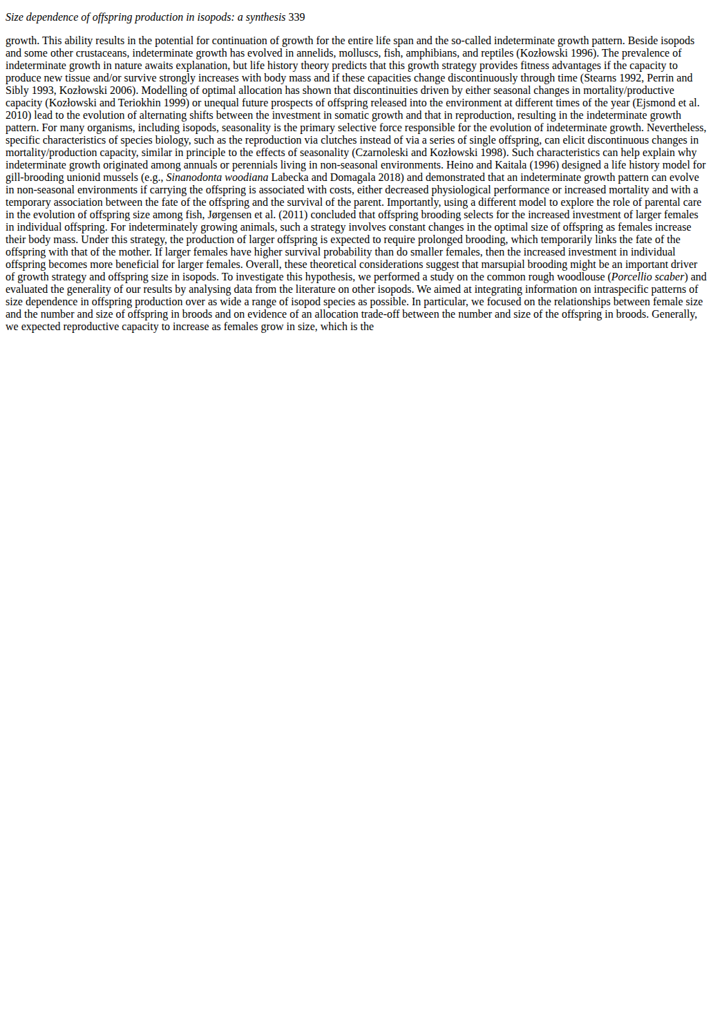Size dependence of offspring production in isopods: a synthesis 339
growth. This ability results in the potential for continuation of growth for the entire life span and the so-called indeterminate growth pattern. Beside isopods and some other crustaceans, indeterminate growth has evolved in annelids, molluscs, fish, amphibians, and reptiles (Kozłowski 1996). The prevalence of indeterminate growth in nature awaits explanation, but life history theory predicts that this growth strategy provides fitness advantages if the capacity to produce new tissue and/or survive strongly increases with body mass and if these capacities change discontinuously through time (Stearns 1992, Perrin and Sibly 1993, Kozłowski 2006). Modelling of optimal allocation has shown that discontinuities driven by either seasonal changes in mortality/productive capacity (Kozłowski and Teriokhin 1999) or unequal future prospects of offspring released into the environment at different times of the year (Ejsmond et al. 2010) lead to the evolution of alternating shifts between the investment in somatic growth and that in reproduction, resulting in the indeterminate growth pattern. For many organisms, including isopods, seasonality is the primary selective force responsible for the evolution of indeterminate growth. Nevertheless, specific characteristics of species biology, such as the reproduction via clutches instead of via a series of single offspring, can elicit discontinuous changes in mortality/production capacity, similar in principle to the effects of seasonality (Czarnoleski and Kozłowski 1998). Such characteristics can help explain why indeterminate growth originated among annuals or perennials living in non-seasonal environments. Heino and Kaitala (1996) designed a life history model for gill-brooding unionid mussels (e.g., Sinanodonta woodiana Labecka and Domagala 2018) and demonstrated that an indeterminate growth pattern can evolve in non-seasonal environments if carrying the offspring is associated with costs, either decreased physiological performance or increased mortality and with a temporary association between the fate of the offspring and the survival of the parent. Importantly, using a different model to explore the role of parental care in the evolution of offspring size among fish, Jørgensen et al. (2011) concluded that offspring brooding selects for the increased investment of larger females in individual offspring. For indeterminately growing animals, such a strategy involves constant changes in the optimal size of offspring as females increase their body mass. Under this strategy, the production of larger offspring is expected to require prolonged brooding, which temporarily links the fate of the offspring with that of the mother. If larger females have higher survival probability than do smaller females, then the increased investment in individual offspring becomes more beneficial for larger females. Overall, these theoretical considerations suggest that marsupial brooding might be an important driver of growth strategy and offspring size in isopods. To investigate this hypothesis, we performed a study on the common rough woodlouse (Porcellio scaber) and evaluated the generality of our results by analysing data from the literature on other isopods. We aimed at integrating information on intraspecific patterns of size dependence in offspring production over as wide a range of isopod species as possible. In particular, we focused on the relationships between female size and the number and size of offspring in broods and on evidence of an allocation trade-off between the number and size of the offspring in broods. Generally, we expected reproductive capacity to increase as females grow in size, which is the